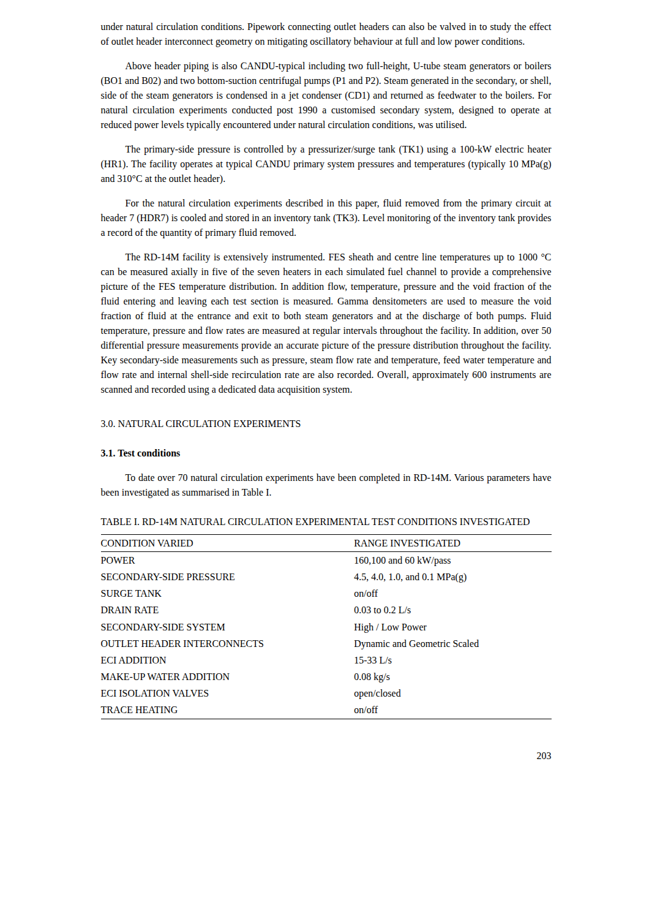under natural circulation conditions. Pipework connecting outlet headers can also be valved in to study the effect of outlet header interconnect geometry on mitigating oscillatory behaviour at full and low power conditions.
Above header piping is also CANDU-typical including two full-height, U-tube steam generators or boilers (BO1 and B02) and two bottom-suction centrifugal pumps (P1 and P2). Steam generated in the secondary, or shell, side of the steam generators is condensed in a jet condenser (CD1) and returned as feedwater to the boilers. For natural circulation experiments conducted post 1990 a customised secondary system, designed to operate at reduced power levels typically encountered under natural circulation conditions, was utilised.
The primary-side pressure is controlled by a pressurizer/surge tank (TK1) using a 100-kW electric heater (HR1). The facility operates at typical CANDU primary system pressures and temperatures (typically 10 MPa(g) and 310°C at the outlet header).
For the natural circulation experiments described in this paper, fluid removed from the primary circuit at header 7 (HDR7) is cooled and stored in an inventory tank (TK3). Level monitoring of the inventory tank provides a record of the quantity of primary fluid removed.
The RD-14M facility is extensively instrumented. FES sheath and centre line temperatures up to 1000 °C can be measured axially in five of the seven heaters in each simulated fuel channel to provide a comprehensive picture of the FES temperature distribution. In addition flow, temperature, pressure and the void fraction of the fluid entering and leaving each test section is measured. Gamma densitometers are used to measure the void fraction of fluid at the entrance and exit to both steam generators and at the discharge of both pumps. Fluid temperature, pressure and flow rates are measured at regular intervals throughout the facility. In addition, over 50 differential pressure measurements provide an accurate picture of the pressure distribution throughout the facility. Key secondary-side measurements such as pressure, steam flow rate and temperature, feed water temperature and flow rate and internal shell-side recirculation rate are also recorded. Overall, approximately 600 instruments are scanned and recorded using a dedicated data acquisition system.
3.0. NATURAL CIRCULATION EXPERIMENTS
3.1. Test conditions
To date over 70 natural circulation experiments have been completed in RD-14M. Various parameters have been investigated as summarised in Table I.
TABLE I. RD-14M NATURAL CIRCULATION EXPERIMENTAL TEST CONDITIONS INVESTIGATED
| CONDITION VARIED | RANGE INVESTIGATED |
| --- | --- |
| POWER | 160,100 and 60 kW/pass |
| SECONDARY-SIDE PRESSURE | 4.5, 4.0, 1.0, and 0.1 MPa(g) |
| SURGE TANK | on/off |
| DRAIN RATE | 0.03 to 0.2 L/s |
| SECONDARY-SIDE SYSTEM | High / Low Power |
| OUTLET HEADER INTERCONNECTS | Dynamic and Geometric Scaled |
| ECI ADDITION | 15-33 L/s |
| MAKE-UP WATER ADDITION | 0.08 kg/s |
| ECI ISOLATION VALVES | open/closed |
| TRACE HEATING | on/off |
203